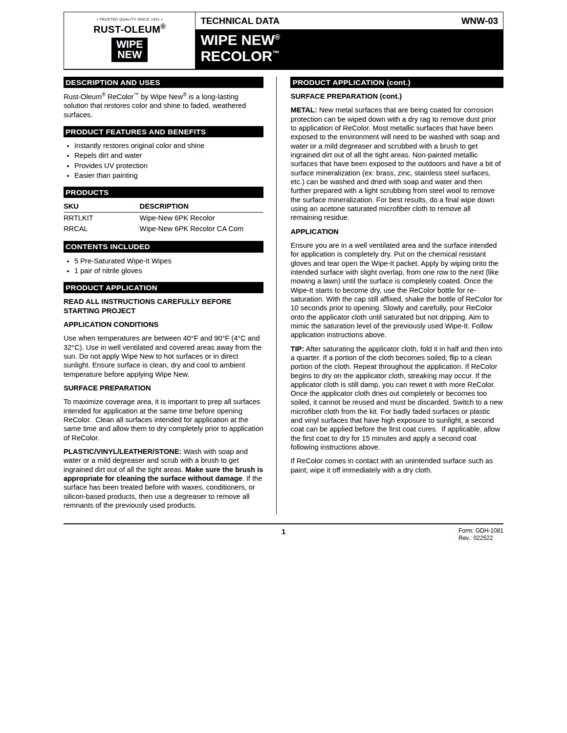• TRUSTED QUALITY SINCE 1921 •
RUST-OLEUM®
WIPE
NEW
TECHNICAL DATA WNW-03
WIPE NEW®
RECOLOR™
DESCRIPTION AND USES
Rust-Oleum® ReColor™ by Wipe New® is a long-lasting solution that restores color and shine to faded, weathered surfaces.
PRODUCT FEATURES AND BENEFITS
Instantly restores original color and shine
Repels dirt and water
Provides UV protection
Easier than painting
PRODUCTS
| SKU | DESCRIPTION |
| --- | --- |
| RRTLKIT | Wipe-New 6PK Recolor |
| RRCAL | Wipe-New 6PK Recolor CA Com |
CONTENTS INCLUDED
5 Pre-Saturated Wipe-It Wipes
1 pair of nitrile gloves
PRODUCT APPLICATION
READ ALL INSTRUCTIONS CAREFULLY BEFORE STARTING PROJECT
APPLICATION CONDITIONS
Use when temperatures are between 40°F and 90°F (4°C and 32°C). Use in well ventilated and covered areas away from the sun. Do not apply Wipe New to hot surfaces or in direct sunlight. Ensure surface is clean, dry and cool to ambient temperature before applying Wipe New.
SURFACE PREPARATION
To maximize coverage area, it is important to prep all surfaces intended for application at the same time before opening ReColor. Clean all surfaces intended for application at the same time and allow them to dry completely prior to application of ReColor.
PLASTIC/VINYL/LEATHER/STONE: Wash with soap and water or a mild degreaser and scrub with a brush to get ingrained dirt out of all the tight areas. Make sure the brush is appropriate for cleaning the surface without damage. If the surface has been treated before with waxes, conditioners, or silicon-based products, then use a degreaser to remove all remnants of the previously used products.
PRODUCT APPLICATION (cont.)
SURFACE PREPARATION (cont.)
METAL: New metal surfaces that are being coated for corrosion protection can be wiped down with a dry rag to remove dust prior to application of ReColor. Most metallic surfaces that have been exposed to the environment will need to be washed with soap and water or a mild degreaser and scrubbed with a brush to get ingrained dirt out of all the tight areas. Non-painted metallic surfaces that have been exposed to the outdoors and have a bit of surface mineralization (ex: brass, zinc, stainless steel surfaces, etc.) can be washed and dried with soap and water and then further prepared with a light scrubbing from steel wool to remove the surface mineralization. For best results, do a final wipe down using an acetone saturated microfiber cloth to remove all remaining residue.
APPLICATION
Ensure you are in a well ventilated area and the surface intended for application is completely dry. Put on the chemical resistant gloves and tear open the Wipe-It packet. Apply by wiping onto the intended surface with slight overlap, from one row to the next (like mowing a lawn) until the surface is completely coated. Once the Wipe-It starts to become dry, use the ReColor bottle for re-saturation. With the cap still affixed, shake the bottle of ReColor for 10 seconds prior to opening. Slowly and carefully, pour ReColor onto the applicator cloth until saturated but not dripping. Aim to mimic the saturation level of the previously used Wipe-It. Follow application instructions above.
TIP: After saturating the applicator cloth, fold it in half and then into a quarter. If a portion of the cloth becomes soiled, flip to a clean portion of the cloth. Repeat throughout the application. If ReColor begins to dry on the applicator cloth, streaking may occur. If the applicator cloth is still damp, you can rewet it with more ReColor. Once the applicator cloth dries out completely or becomes too soiled, it cannot be reused and must be discarded. Switch to a new microfiber cloth from the kit. For badly faded surfaces or plastic and vinyl surfaces that have high exposure to sunlight, a second coat can be applied before the first coat cures. If applicable, allow the first coat to dry for 15 minutes and apply a second coat following instructions above.
If ReColor comes in contact with an unintended surface such as paint; wipe it off immediately with a dry cloth.
1
Form: GDH-1081
Rev.: 022522